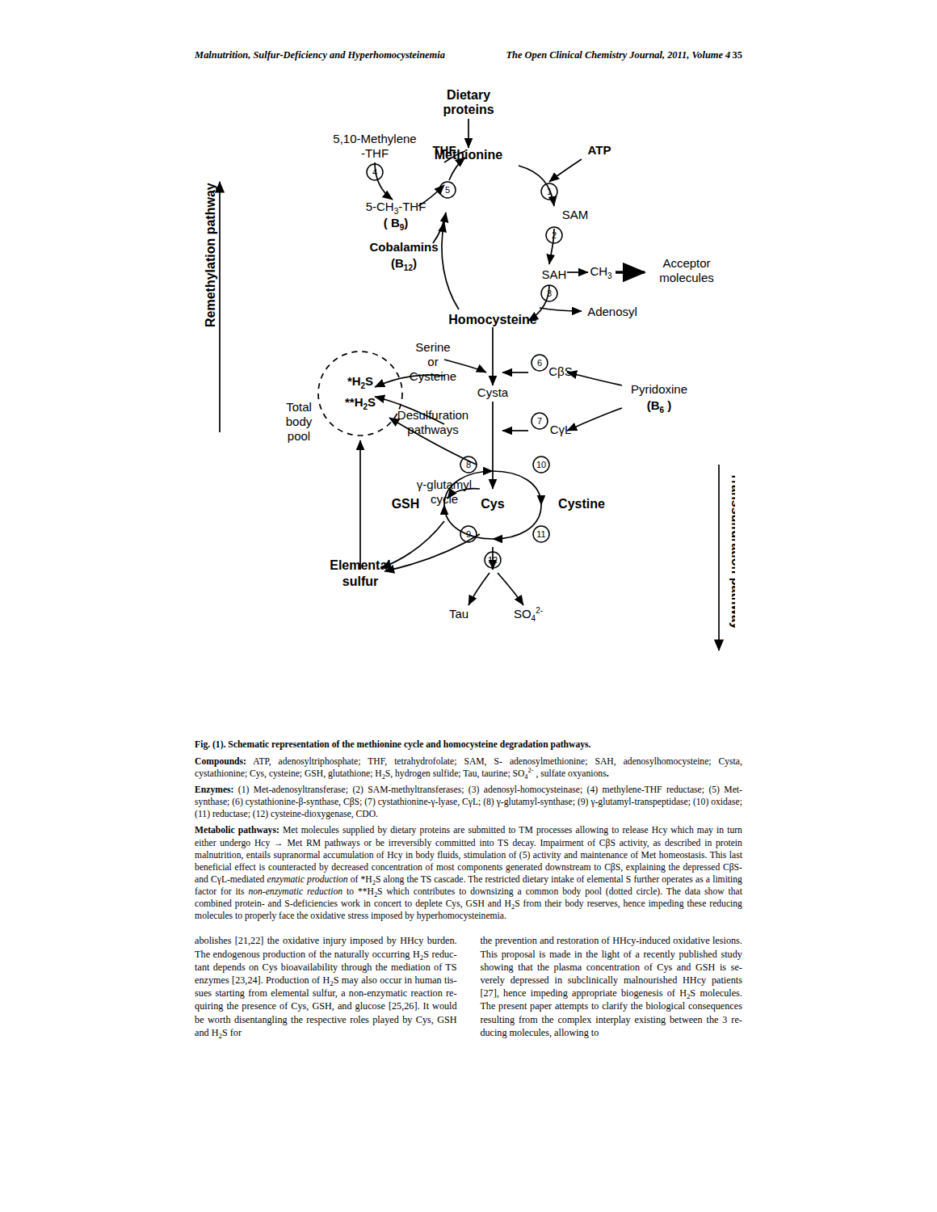Malnutrition, Sulfur-Deficiency and Hyperhomocysteinemia
The Open Clinical Chemistry Journal, 2011, Volume 435
1 2 3 4 5 6 7 8 9 10 11 12 Dietary proteins Methionine ATP SAM SAH CH3 Acceptor molecules Adenosyl Homocysteine THF 5,10-Methylene -THF 5-CH3-THF ( B9) Cobalamins (B12) Remethylation pathway Transsulfuration pathway Serine or Cysteine CβS CγL Pyridoxine (B6 ) Cysta *H2S **H2S Total body pool Desulfuration pathways γ-glutamyl cycle GSH Cys Cystine Elemental sulfur Tau SO42-
Fig. (1). Schematic representation of the methionine cycle and homocysteine degradation pathways.
Compounds: ATP, adenosyltriphosphate; THF, tetrahydrofolate; SAM, S- adenosylmethionine; SAH, adenosylhomocysteine; Cysta, cystathionine; Cys, cysteine; GSH, glutathione; H2S, hydrogen sulfide; Tau, taurine; SO42- , sulfate oxyanions.
Enzymes: (1) Met-adenosyltransferase; (2) SAM-methyltransferases; (3) adenosyl-homocysteinase; (4) methylene-THF reductase; (5) Met-synthase; (6) cystathionine-β-synthase, CβS; (7) cystathionine-γ-lyase, CγL; (8) γ-glutamyl-synthase; (9) γ-glutamyl-transpeptidase; (10) oxidase; (11) reductase; (12) cysteine-dioxygenase, CDO.
Metabolic pathways: Met molecules supplied by dietary proteins are submitted to TM processes allowing to release Hcy which may in turn either undergo Hcy → Met RM pathways or be irreversibly committed into TS decay. Impairment of CβS activity, as described in protein malnutrition, entails supranormal accumulation of Hcy in body fluids, stimulation of (5) activity and maintenance of Met homeostasis. This last beneficial effect is counteracted by decreased concentration of most components generated downstream to CβS, explaining the depressed CβS- and CγL-mediated enzymatic production of *H2S along the TS cascade. The restricted dietary intake of elemental S further operates as a limiting factor for its non-enzymatic reduction to **H2S which contributes to downsizing a common body pool (dotted circle). The data show that combined protein- and S-deficiencies work in concert to deplete Cys, GSH and H2S from their body reserves, hence impeding these reducing molecules to properly face the oxidative stress imposed by hyperhomocysteinemia.
abolishes [21,22] the oxidative injury imposed by HHcy burden. The endogenous production of the naturally occurring H2S reductant depends on Cys bioavailability through the mediation of TS enzymes [23,24]. Production of H2S may also occur in human tissues starting from elemental sulfur, a non-enzymatic reaction requiring the presence of Cys, GSH, and glucose [25,26]. It would be worth disentangling the respective roles played by Cys, GSH and H2S for
the prevention and restoration of HHcy-induced oxidative lesions. This proposal is made in the light of a recently published study showing that the plasma concentration of Cys and GSH is severely depressed in subclinically malnourished HHcy patients [27], hence impeding appropriate biogenesis of H2S molecules. The present paper attempts to clarify the biological consequences resulting from the complex interplay existing between the 3 reducing molecules, allowing to